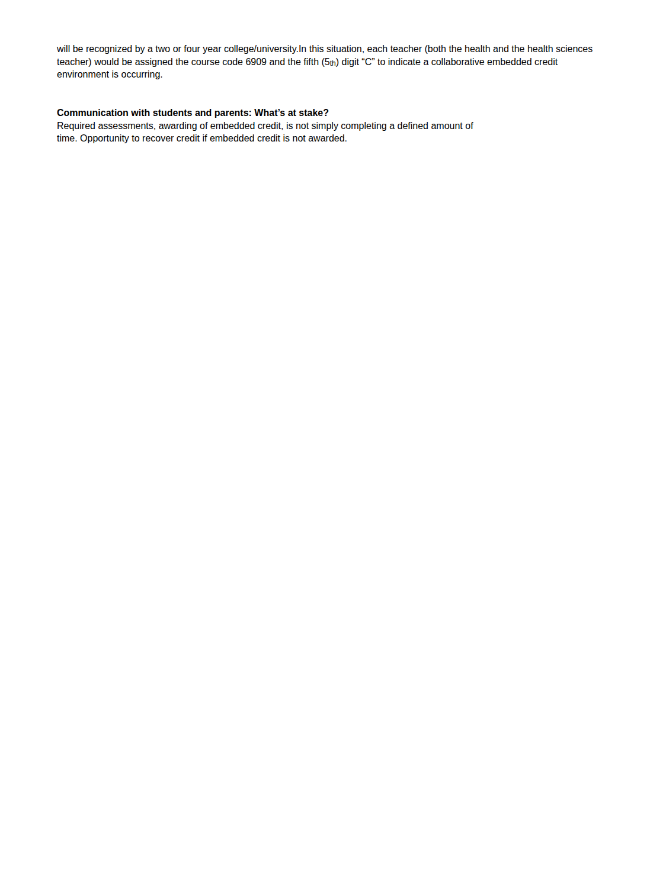will be recognized by a two or four year college/university.In this situation, each teacher (both the health and the health sciences teacher) would be assigned the course code 6909 and the fifth (5th) digit “C” to indicate a collaborative embedded credit environment is occurring.
Communication with students and parents: What’s at stake?
Required assessments, awarding of embedded credit, is not simply completing a defined amount of
time. Opportunity to recover credit if embedded credit is not awarded.